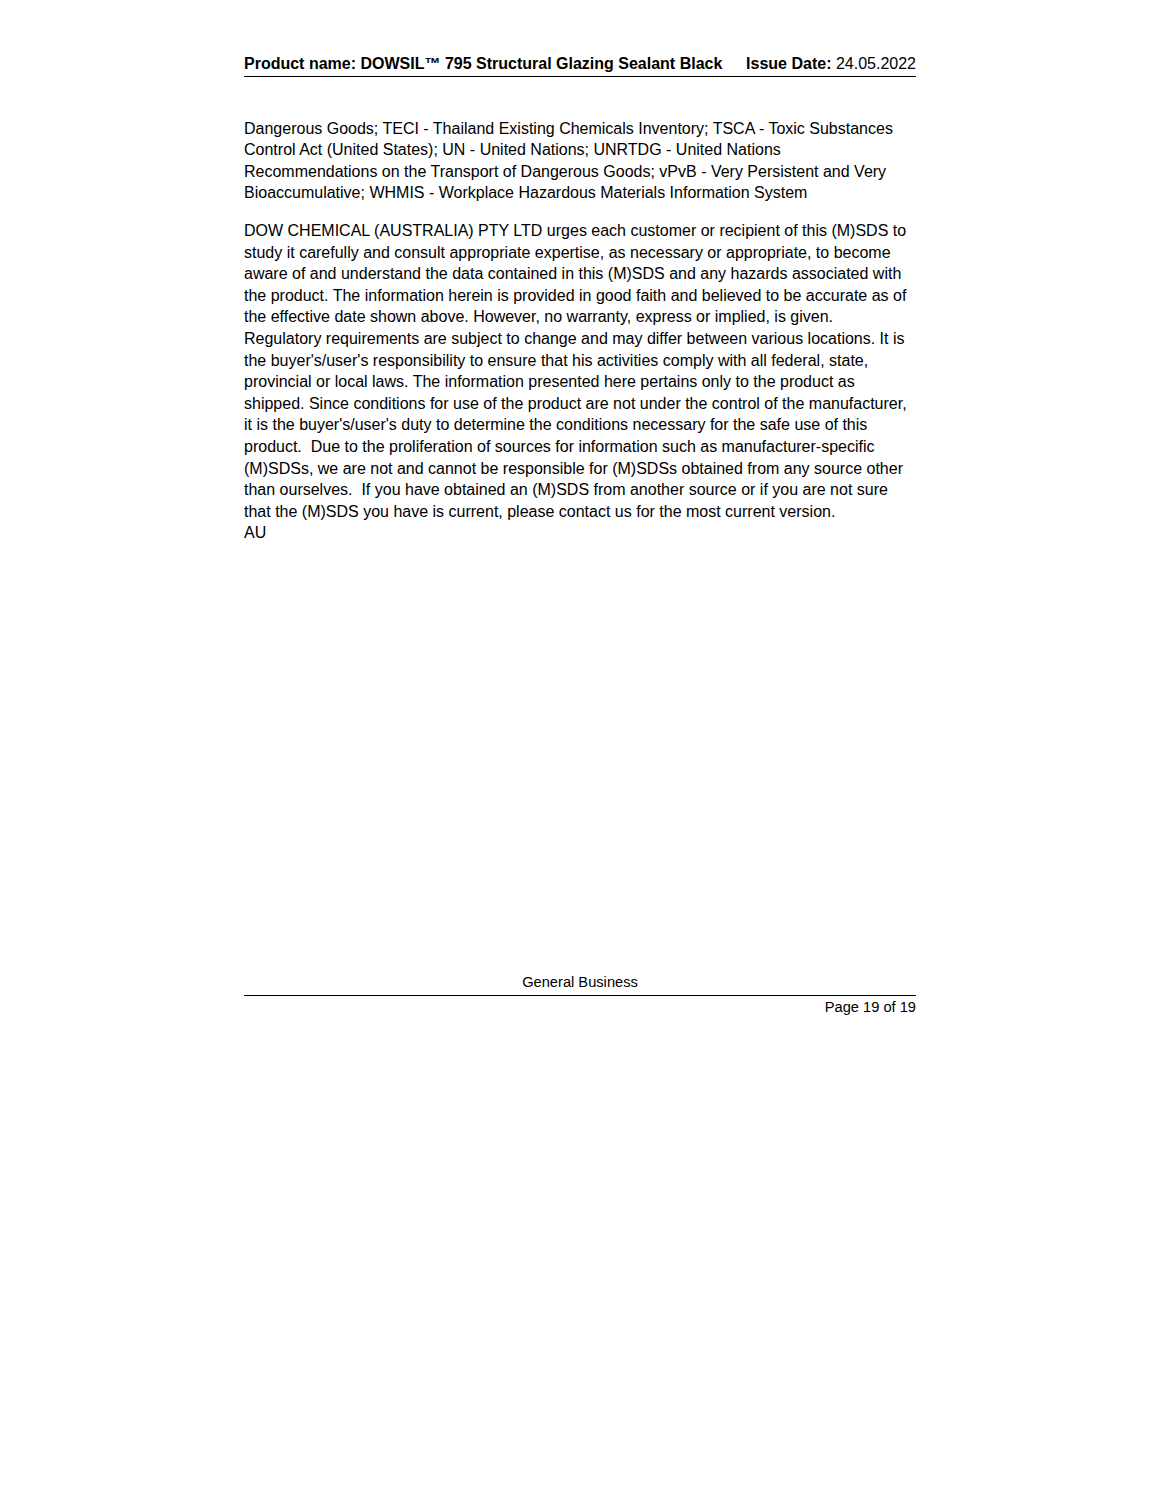Product name: DOWSIL™ 795 Structural Glazing Sealant Black Issue Date: 24.05.2022
Dangerous Goods; TECI - Thailand Existing Chemicals Inventory; TSCA - Toxic Substances Control Act (United States); UN - United Nations; UNRTDG - United Nations Recommendations on the Transport of Dangerous Goods; vPvB - Very Persistent and Very Bioaccumulative; WHMIS - Workplace Hazardous Materials Information System
DOW CHEMICAL (AUSTRALIA) PTY LTD urges each customer or recipient of this (M)SDS to study it carefully and consult appropriate expertise, as necessary or appropriate, to become aware of and understand the data contained in this (M)SDS and any hazards associated with the product. The information herein is provided in good faith and believed to be accurate as of the effective date shown above. However, no warranty, express or implied, is given. Regulatory requirements are subject to change and may differ between various locations. It is the buyer's/user's responsibility to ensure that his activities comply with all federal, state, provincial or local laws. The information presented here pertains only to the product as shipped. Since conditions for use of the product are not under the control of the manufacturer, it is the buyer's/user's duty to determine the conditions necessary for the safe use of this product. Due to the proliferation of sources for information such as manufacturer-specific (M)SDSs, we are not and cannot be responsible for (M)SDSs obtained from any source other than ourselves. If you have obtained an (M)SDS from another source or if you are not sure that the (M)SDS you have is current, please contact us for the most current version.
AU
General Business
Page 19 of 19